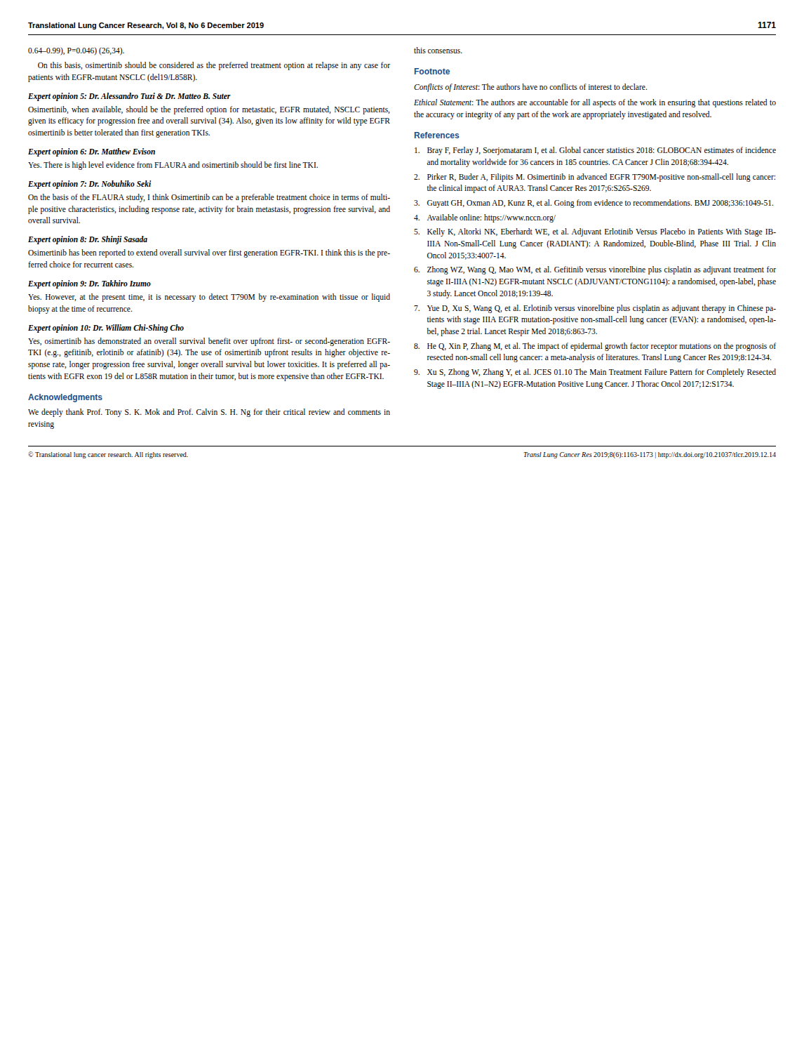Translational Lung Cancer Research, Vol 8, No 6 December 2019
1171
0.64–0.99), P=0.046) (26,34).
On this basis, osimertinib should be considered as the preferred treatment option at relapse in any case for patients with EGFR-mutant NSCLC (del19/L858R).
Expert opinion 5: Dr. Alessandro Tuzi & Dr. Matteo B. Suter
Osimertinib, when available, should be the preferred option for metastatic, EGFR mutated, NSCLC patients, given its efficacy for progression free and overall survival (34). Also, given its low affinity for wild type EGFR osimertinib is better tolerated than first generation TKIs.
Expert opinion 6: Dr. Matthew Evison
Yes. There is high level evidence from FLAURA and osimertinib should be first line TKI.
Expert opinion 7: Dr. Nobuhiko Seki
On the basis of the FLAURA study, I think Osimertinib can be a preferable treatment choice in terms of multiple positive characteristics, including response rate, activity for brain metastasis, progression free survival, and overall survival.
Expert opinion 8: Dr. Shinji Sasada
Osimertinib has been reported to extend overall survival over first generation EGFR-TKI. I think this is the preferred choice for recurrent cases.
Expert opinion 9: Dr. Takhiro Izumo
Yes. However, at the present time, it is necessary to detect T790M by re-examination with tissue or liquid biopsy at the time of recurrence.
Expert opinion 10: Dr. William Chi-Shing Cho
Yes, osimertinib has demonstrated an overall survival benefit over upfront first- or second-generation EGFR-TKI (e.g., gefitinib, erlotinib or afatinib) (34). The use of osimertinib upfront results in higher objective response rate, longer progression free survival, longer overall survival but lower toxicities. It is preferred all patients with EGFR exon 19 del or L858R mutation in their tumor, but is more expensive than other EGFR-TKI.
Acknowledgments
We deeply thank Prof. Tony S. K. Mok and Prof. Calvin S. H. Ng for their critical review and comments in revising
this consensus.
Footnote
Conflicts of Interest: The authors have no conflicts of interest to declare.
Ethical Statement: The authors are accountable for all aspects of the work in ensuring that questions related to the accuracy or integrity of any part of the work are appropriately investigated and resolved.
References
Bray F, Ferlay J, Soerjomataram I, et al. Global cancer statistics 2018: GLOBOCAN estimates of incidence and mortality worldwide for 36 cancers in 185 countries. CA Cancer J Clin 2018;68:394-424.
Pirker R, Buder A, Filipits M. Osimertinib in advanced EGFR T790M-positive non-small-cell lung cancer: the clinical impact of AURA3. Transl Cancer Res 2017;6:S265-S269.
Guyatt GH, Oxman AD, Kunz R, et al. Going from evidence to recommendations. BMJ 2008;336:1049-51.
Available online: https://www.nccn.org/
Kelly K, Altorki NK, Eberhardt WE, et al. Adjuvant Erlotinib Versus Placebo in Patients With Stage IB-IIIA Non-Small-Cell Lung Cancer (RADIANT): A Randomized, Double-Blind, Phase III Trial. J Clin Oncol 2015;33:4007-14.
Zhong WZ, Wang Q, Mao WM, et al. Gefitinib versus vinorelbine plus cisplatin as adjuvant treatment for stage II-IIIA (N1-N2) EGFR-mutant NSCLC (ADJUVANT/CTONG1104): a randomised, open-label, phase 3 study. Lancet Oncol 2018;19:139-48.
Yue D, Xu S, Wang Q, et al. Erlotinib versus vinorelbine plus cisplatin as adjuvant therapy in Chinese patients with stage IIIA EGFR mutation-positive non-small-cell lung cancer (EVAN): a randomised, open-label, phase 2 trial. Lancet Respir Med 2018;6:863-73.
He Q, Xin P, Zhang M, et al. The impact of epidermal growth factor receptor mutations on the prognosis of resected non-small cell lung cancer: a meta-analysis of literatures. Transl Lung Cancer Res 2019;8:124-34.
Xu S, Zhong W, Zhang Y, et al. JCES 01.10 The Main Treatment Failure Pattern for Completely Resected Stage II–IIIA (N1–N2) EGFR-Mutation Positive Lung Cancer. J Thorac Oncol 2017;12:S1734.
© Translational lung cancer research. All rights reserved.
Transl Lung Cancer Res 2019;8(6):1163-1173 | http://dx.doi.org/10.21037/tlcr.2019.12.14